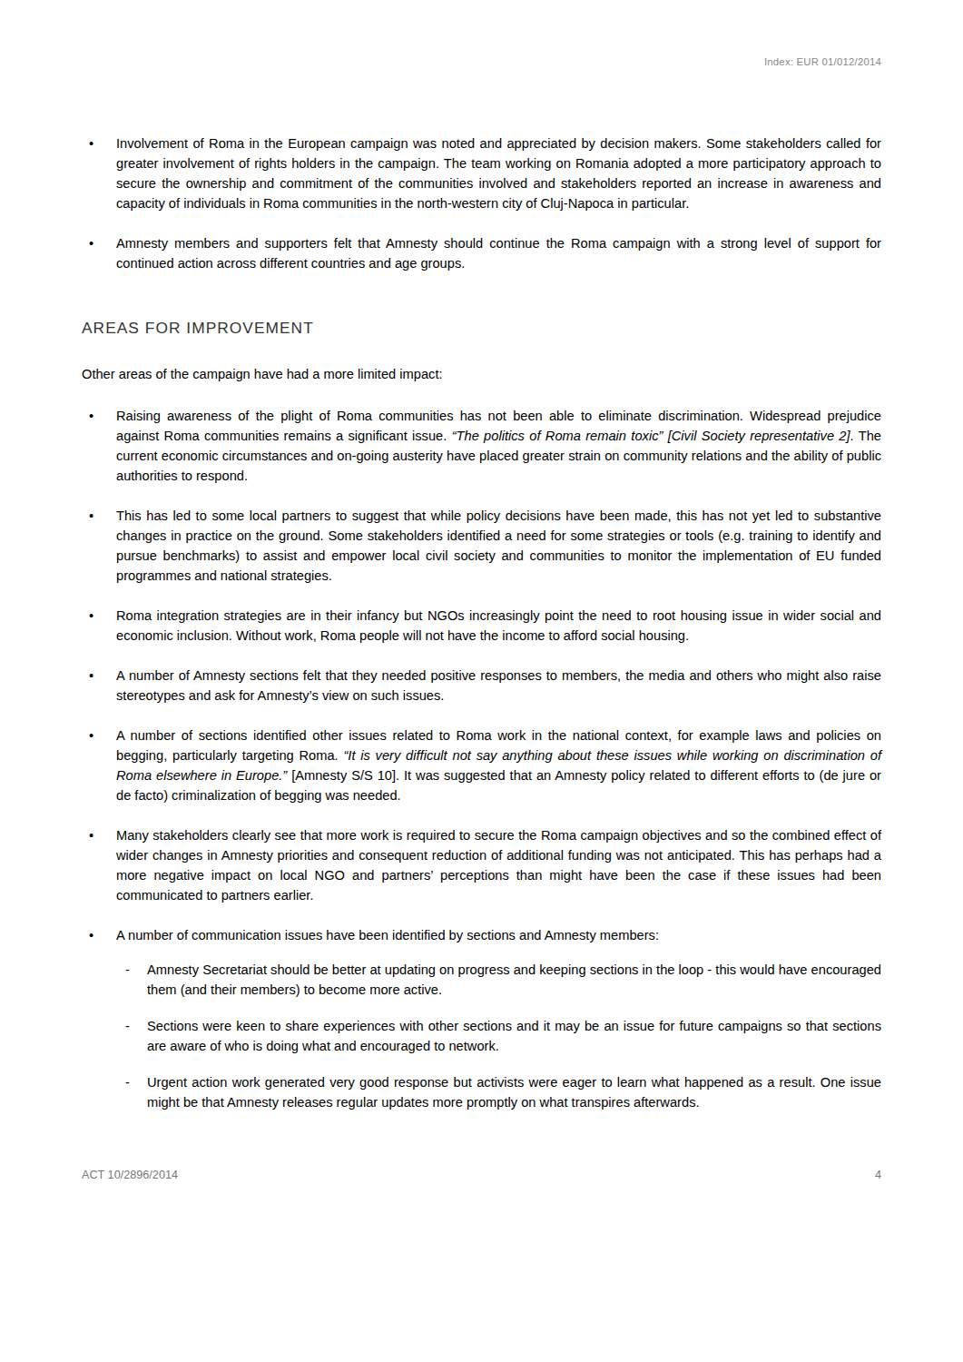Index: EUR 01/012/2014
Involvement of Roma in the European campaign was noted and appreciated by decision makers. Some stakeholders called for greater involvement of rights holders in the campaign. The team working on Romania adopted a more participatory approach to secure the ownership and commitment of the communities involved and stakeholders reported an increase in awareness and capacity of individuals in Roma communities in the north-western city of Cluj-Napoca in particular.
Amnesty members and supporters felt that Amnesty should continue the Roma campaign with a strong level of support for continued action across different countries and age groups.
AREAS FOR IMPROVEMENT
Other areas of the campaign have had a more limited impact:
Raising awareness of the plight of Roma communities has not been able to eliminate discrimination. Widespread prejudice against Roma communities remains a significant issue. “The politics of Roma remain toxic” [Civil Society representative 2]. The current economic circumstances and on-going austerity have placed greater strain on community relations and the ability of public authorities to respond.
This has led to some local partners to suggest that while policy decisions have been made, this has not yet led to substantive changes in practice on the ground. Some stakeholders identified a need for some strategies or tools (e.g. training to identify and pursue benchmarks) to assist and empower local civil society and communities to monitor the implementation of EU funded programmes and national strategies.
Roma integration strategies are in their infancy but NGOs increasingly point the need to root housing issue in wider social and economic inclusion. Without work, Roma people will not have the income to afford social housing.
A number of Amnesty sections felt that they needed positive responses to members, the media and others who might also raise stereotypes and ask for Amnesty’s view on such issues.
A number of sections identified other issues related to Roma work in the national context, for example laws and policies on begging, particularly targeting Roma. “It is very difficult not say anything about these issues while working on discrimination of Roma elsewhere in Europe.” [Amnesty S/S 10]. It was suggested that an Amnesty policy related to different efforts to (de jure or de facto) criminalization of begging was needed.
Many stakeholders clearly see that more work is required to secure the Roma campaign objectives and so the combined effect of wider changes in Amnesty priorities and consequent reduction of additional funding was not anticipated. This has perhaps had a more negative impact on local NGO and partners’ perceptions than might have been the case if these issues had been communicated to partners earlier.
A number of communication issues have been identified by sections and Amnesty members:
Amnesty Secretariat should be better at updating on progress and keeping sections in the loop - this would have encouraged them (and their members) to become more active.
Sections were keen to share experiences with other sections and it may be an issue for future campaigns so that sections are aware of who is doing what and encouraged to network.
Urgent action work generated very good response but activists were eager to learn what happened as a result. One issue might be that Amnesty releases regular updates more promptly on what transpires afterwards.
ACT 10/2896/2014 4